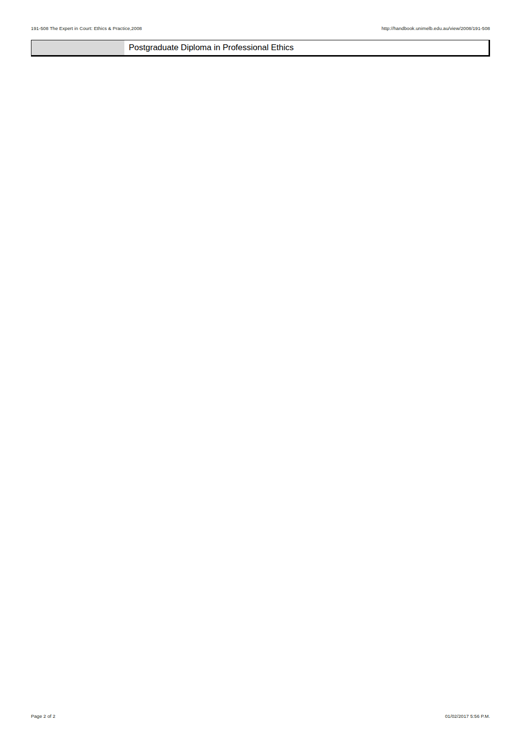191-508 The Expert in Court: Ethics & Practice,2008
http://handbook.unimelb.edu.au/view/2008/191-508
Postgraduate Diploma in Professional Ethics
Page 2 of 2
01/02/2017 5:56 P.M.